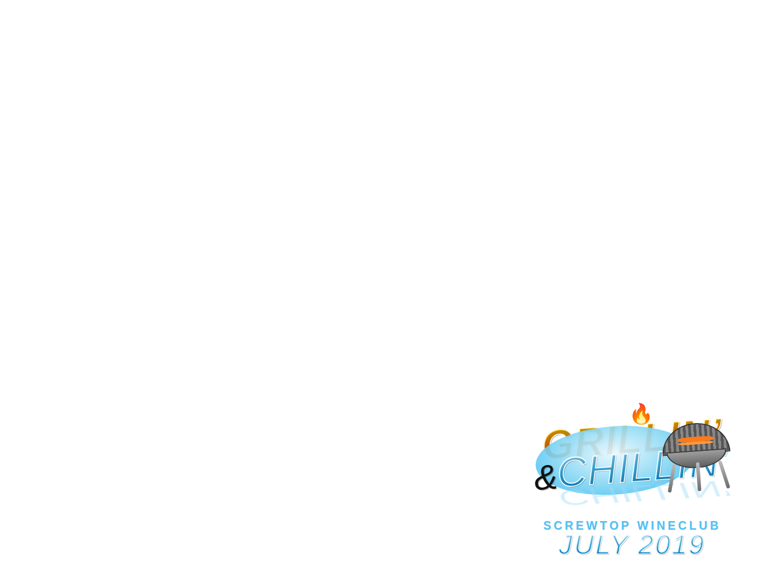🔥
GRILLIN’
&CHILLIN’ CHILLIN’
SCREWTOP WINECLUB
JULY 2019